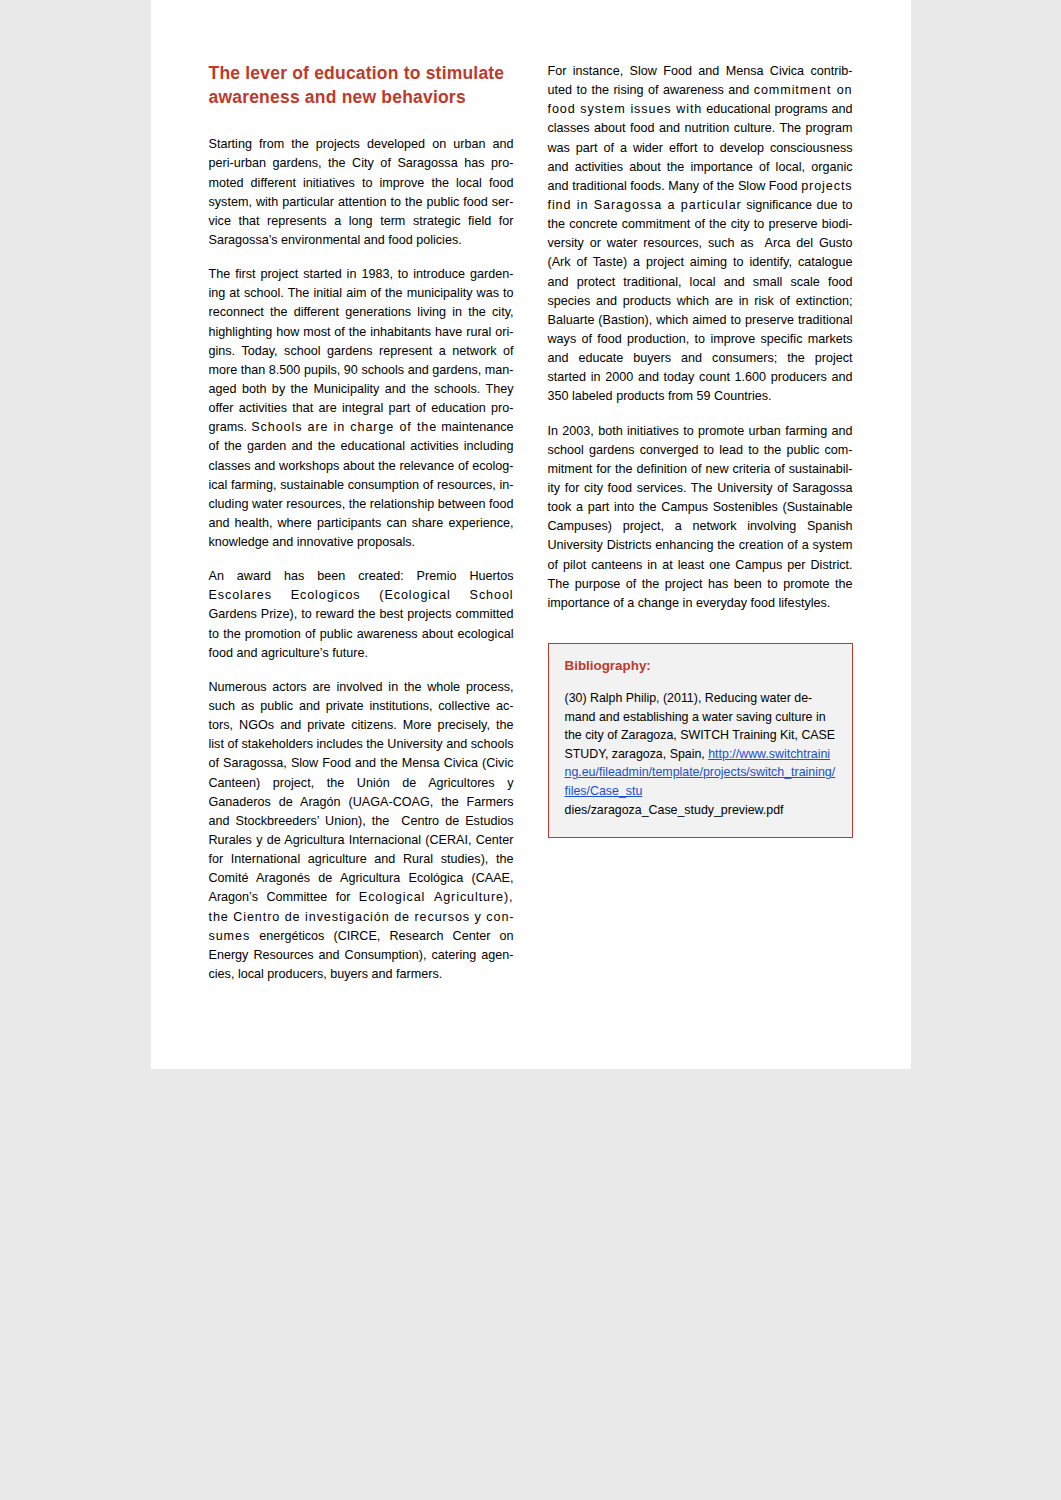The lever of education to stimulate awareness and new behaviors
Starting from the projects developed on urban and peri-urban gardens, the City of Saragossa has promoted different initiatives to improve the local food system, with particular attention to the public food service that represents a long term strategic field for Saragossa’s environmental and food policies.
The first project started in 1983, to introduce gardening at school. The initial aim of the municipality was to reconnect the different generations living in the city, highlighting how most of the inhabitants have rural origins. Today, school gardens represent a network of more than 8.500 pupils, 90 schools and gardens, managed both by the Municipality and the schools. They offer activities that are integral part of education programs. Schools are in charge of the maintenance of the garden and the educational activities including classes and workshops about the relevance of ecological farming, sustainable consumption of resources, including water resources, the relationship between food and health, where participants can share experience, knowledge and innovative proposals.
An award has been created: Premio Huertos Escolares Ecologicos (Ecological School Gardens Prize), to reward the best projects committed to the promotion of public awareness about ecological food and agriculture’s future.
Numerous actors are involved in the whole process, such as public and private institutions, collective actors, NGOs and private citizens. More precisely, the list of stakeholders includes the University and schools of Saragossa, Slow Food and the Mensa Civica (Civic Canteen) project, the Unión de Agricultores y Ganaderos de Aragón (UAGA-COAG, the Farmers and Stockbreeders’ Union), the Centro de Estudios Rurales y de Agricultura Internacional (CERAI, Center for International agriculture and Rural studies), the Comité Aragonés de Agricultura Ecológica (CAAE, Aragon’s Committee for Ecological Agriculture), the Cientro de investigación de recursos y consumes energéticos (CIRCE, Research Center on Energy Resources and Consumption), catering agencies, local producers, buyers and farmers.
For instance, Slow Food and Mensa Civica contributed to the rising of awareness and commitment on food system issues with educational programs and classes about food and nutrition culture. The program was part of a wider effort to develop consciousness and activities about the importance of local, organic and traditional foods. Many of the Slow Food projects find in Saragossa a particular significance due to the concrete commitment of the city to preserve biodiversity or water resources, such as Arca del Gusto (Ark of Taste) a project aiming to identify, catalogue and protect traditional, local and small scale food species and products which are in risk of extinction; Baluarte (Bastion), which aimed to preserve traditional ways of food production, to improve specific markets and educate buyers and consumers; the project started in 2000 and today count 1.600 producers and 350 labeled products from 59 Countries.
In 2003, both initiatives to promote urban farming and school gardens converged to lead to the public commitment for the definition of new criteria of sustainability for city food services. The University of Saragossa took a part into the Campus Sostenibles (Sustainable Campuses) project, a network involving Spanish University Districts enhancing the creation of a system of pilot canteens in at least one Campus per District. The purpose of the project has been to promote the importance of a change in everyday food lifestyles.
Bibliography:
(30) Ralph Philip, (2011), Reducing water demand and establishing a water saving culture in the city of Zaragoza, SWITCH Training Kit, CASE STUDY, zaragoza, Spain, http://www.switchtraining.eu/fileadmin/template/projects/switch_training/files/Case_stu dies/zaragoza_Case_study_preview.pdf